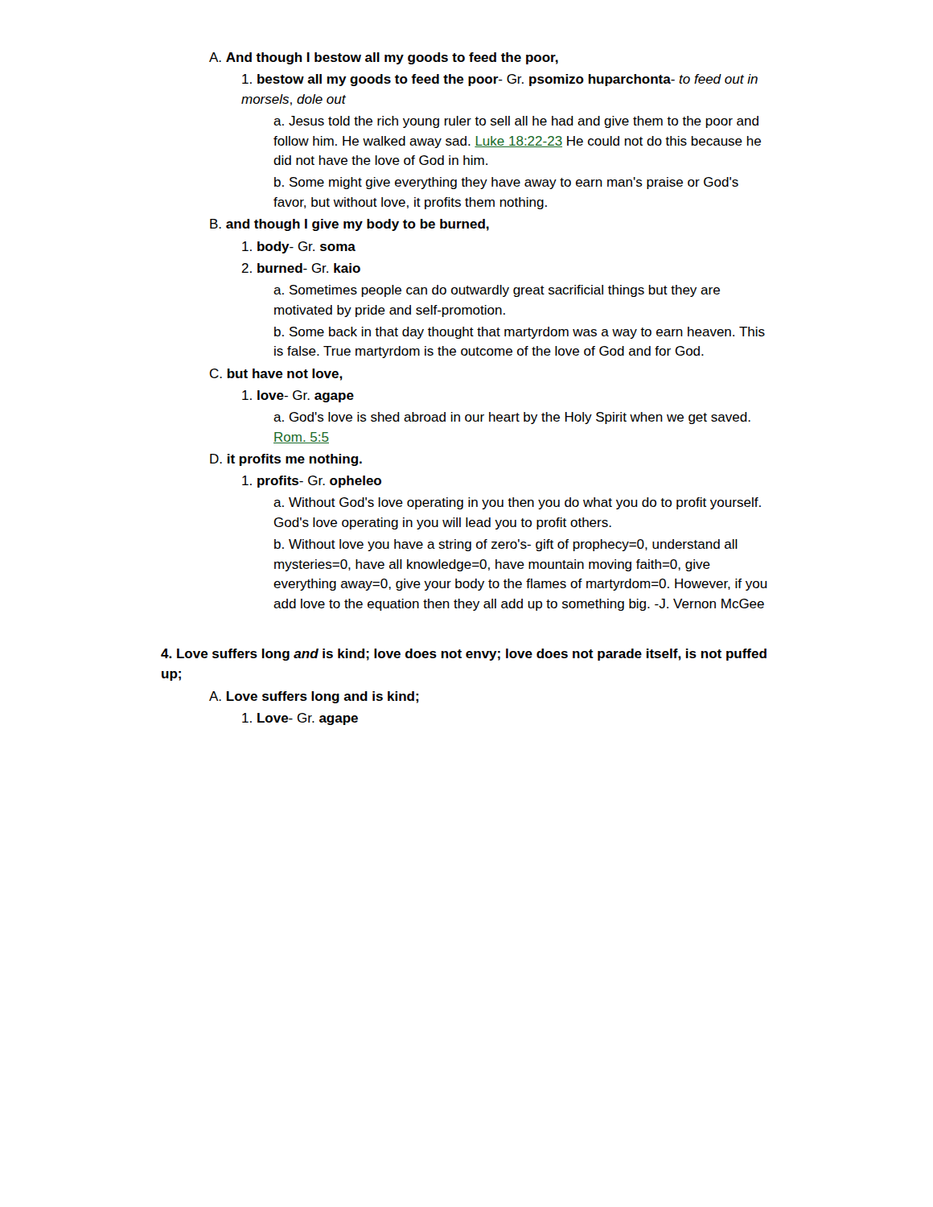A. And though I bestow all my goods to feed the poor,
1. bestow all my goods to feed the poor- Gr. psomizo huparchonta- to feed out in morsels, dole out
a. Jesus told the rich young ruler to sell all he had and give them to the poor and follow him. He walked away sad. Luke 18:22-23 He could not do this because he did not have the love of God in him.
b. Some might give everything they have away to earn man's praise or God's favor, but without love, it profits them nothing.
B. and though I give my body to be burned,
1. body- Gr. soma
2. burned- Gr. kaio
a. Sometimes people can do outwardly great sacrificial things but they are motivated by pride and self-promotion.
b. Some back in that day thought that martyrdom was a way to earn heaven. This is false. True martyrdom is the outcome of the love of God and for God.
C. but have not love,
1. love- Gr. agape
a. God's love is shed abroad in our heart by the Holy Spirit when we get saved. Rom. 5:5
D. it profits me nothing.
1. profits- Gr. opheleo
a. Without God's love operating in you then you do what you do to profit yourself. God's love operating in you will lead you to profit others.
b. Without love you have a string of zero's- gift of prophecy=0, understand all mysteries=0, have all knowledge=0, have mountain moving faith=0, give everything away=0, give your body to the flames of martyrdom=0. However, if you add love to the equation then they all add up to something big. -J. Vernon McGee
4. Love suffers long and is kind; love does not envy; love does not parade itself, is not puffed up;
A. Love suffers long and is kind;
1. Love- Gr. agape